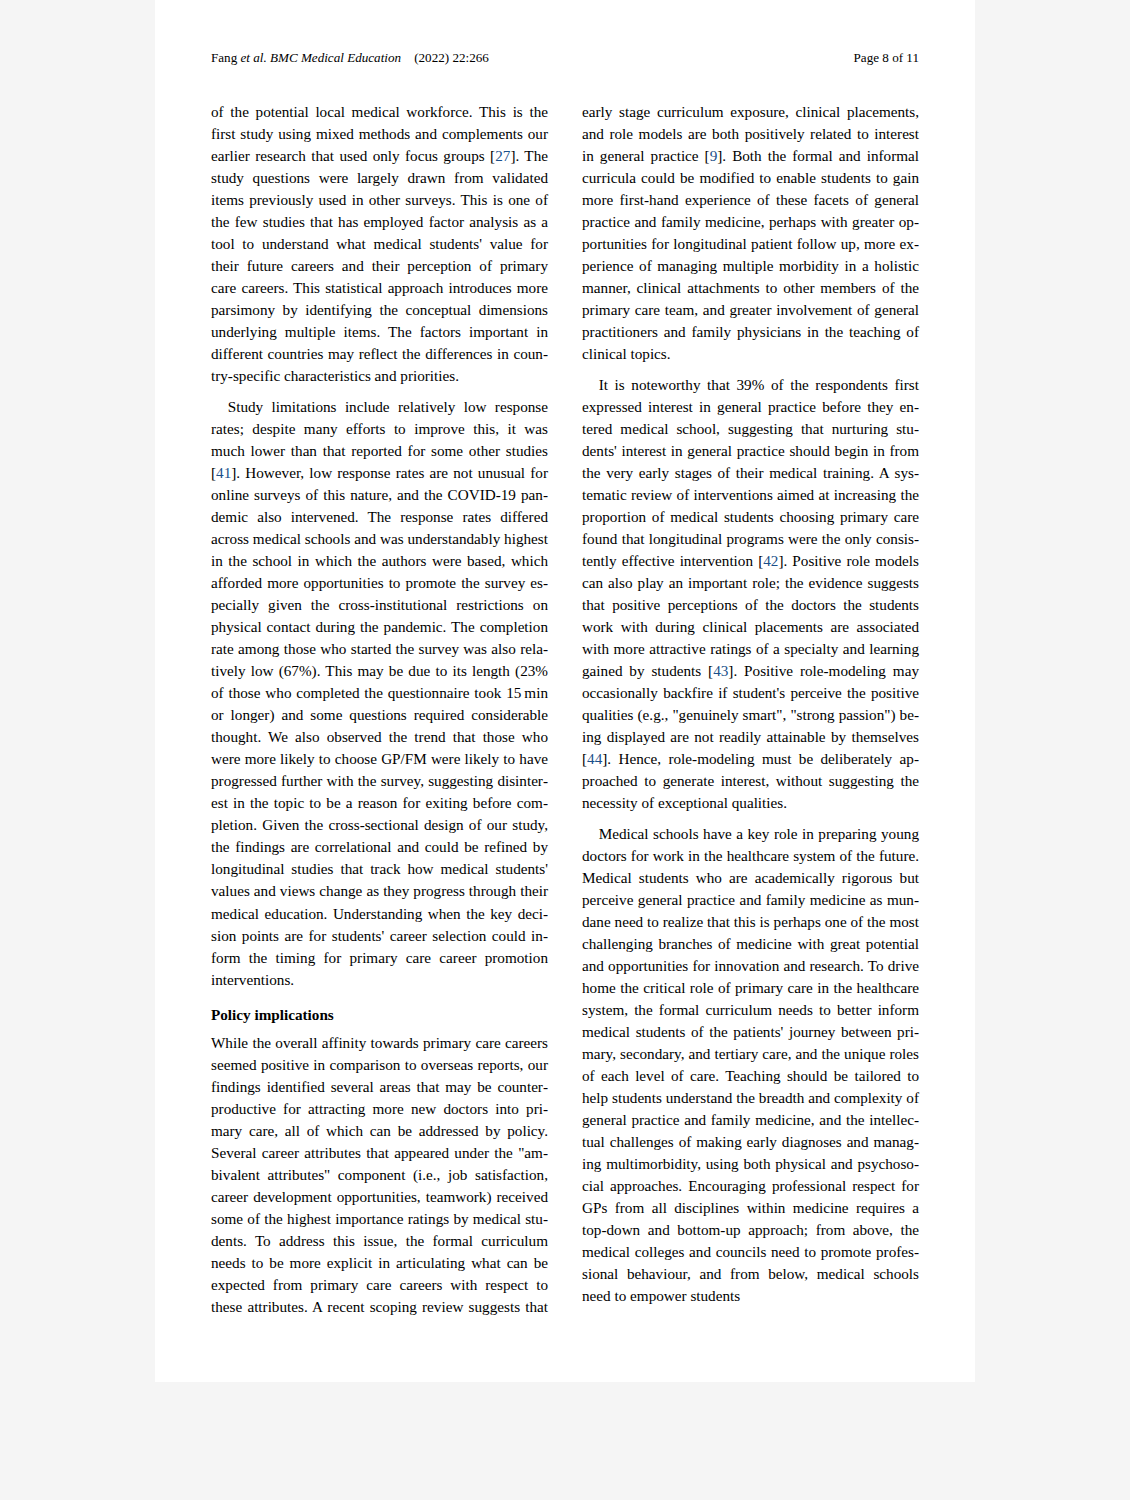Fang et al. BMC Medical Education (2022) 22:266
Page 8 of 11
of the potential local medical workforce. This is the first study using mixed methods and complements our earlier research that used only focus groups [27]. The study questions were largely drawn from validated items previously used in other surveys. This is one of the few studies that has employed factor analysis as a tool to understand what medical students' value for their future careers and their perception of primary care careers. This statistical approach introduces more parsimony by identifying the conceptual dimensions underlying multiple items. The factors important in different countries may reflect the differences in country-specific characteristics and priorities.
Study limitations include relatively low response rates; despite many efforts to improve this, it was much lower than that reported for some other studies [41]. However, low response rates are not unusual for online surveys of this nature, and the COVID-19 pandemic also intervened. The response rates differed across medical schools and was understandably highest in the school in which the authors were based, which afforded more opportunities to promote the survey especially given the cross-institutional restrictions on physical contact during the pandemic. The completion rate among those who started the survey was also relatively low (67%). This may be due to its length (23% of those who completed the questionnaire took 15 min or longer) and some questions required considerable thought. We also observed the trend that those who were more likely to choose GP/FM were likely to have progressed further with the survey, suggesting disinterest in the topic to be a reason for exiting before completion. Given the cross-sectional design of our study, the findings are correlational and could be refined by longitudinal studies that track how medical students' values and views change as they progress through their medical education. Understanding when the key decision points are for students' career selection could inform the timing for primary care career promotion interventions.
Policy implications
While the overall affinity towards primary care careers seemed positive in comparison to overseas reports, our findings identified several areas that may be counterproductive for attracting more new doctors into primary care, all of which can be addressed by policy. Several career attributes that appeared under the "ambivalent attributes" component (i.e., job satisfaction, career development opportunities, teamwork) received some of the highest importance ratings by medical students. To address this issue, the formal curriculum needs to be more explicit in articulating what can be expected from primary care careers with respect to these attributes. A recent scoping review suggests that early stage curriculum exposure, clinical placements, and role models are both positively related to interest in general practice [9]. Both the formal and informal curricula could be modified to enable students to gain more first-hand experience of these facets of general practice and family medicine, perhaps with greater opportunities for longitudinal patient follow up, more experience of managing multiple morbidity in a holistic manner, clinical attachments to other members of the primary care team, and greater involvement of general practitioners and family physicians in the teaching of clinical topics.
It is noteworthy that 39% of the respondents first expressed interest in general practice before they entered medical school, suggesting that nurturing students' interest in general practice should begin in from the very early stages of their medical training. A systematic review of interventions aimed at increasing the proportion of medical students choosing primary care found that longitudinal programs were the only consistently effective intervention [42]. Positive role models can also play an important role; the evidence suggests that positive perceptions of the doctors the students work with during clinical placements are associated with more attractive ratings of a specialty and learning gained by students [43]. Positive role-modeling may occasionally backfire if student's perceive the positive qualities (e.g., "genuinely smart", "strong passion") being displayed are not readily attainable by themselves [44]. Hence, role-modeling must be deliberately approached to generate interest, without suggesting the necessity of exceptional qualities.
Medical schools have a key role in preparing young doctors for work in the healthcare system of the future. Medical students who are academically rigorous but perceive general practice and family medicine as mundane need to realize that this is perhaps one of the most challenging branches of medicine with great potential and opportunities for innovation and research. To drive home the critical role of primary care in the healthcare system, the formal curriculum needs to better inform medical students of the patients' journey between primary, secondary, and tertiary care, and the unique roles of each level of care. Teaching should be tailored to help students understand the breadth and complexity of general practice and family medicine, and the intellectual challenges of making early diagnoses and managing multimorbidity, using both physical and psychosocial approaches. Encouraging professional respect for GPs from all disciplines within medicine requires a top-down and bottom-up approach; from above, the medical colleges and councils need to promote professional behaviour, and from below, medical schools need to empower students